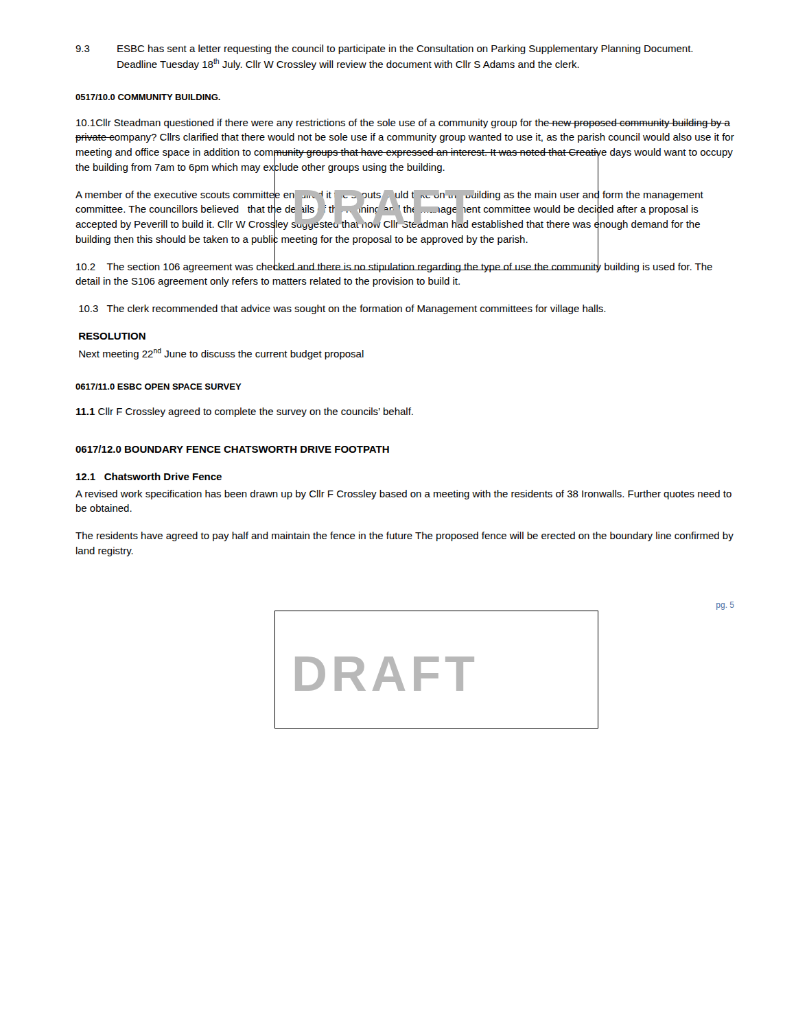DRAFT
DRAFT
9.3
ESBC has sent a letter requesting the council to participate in the Consultation on Parking Supplementary Planning Document. Deadline Tuesday 18th July. Cllr W Crossley will review the document with Cllr S Adams and the clerk.
0517/10.0 COMMUNITY BUILDING.
10.1Cllr Steadman questioned if there were any restrictions of the sole use of a community group for the new proposed community building by a private company? Cllrs clarified that there would not be sole use if a community group wanted to use it, as the parish council would also use it for meeting and office space in addition to community groups that have expressed an interest. It was noted that Creative days would want to occupy the building from 7am to 6pm which may exclude other groups using the building.
A member of the executive scouts committee enquired it the scouts could take on the building as the main user and form the management committee. The councillors believed that the details of the running and the management committee would be decided after a proposal is accepted by Peverill to build it. Cllr W Crossley suggested that now Cllr Steadman had established that there was enough demand for the building then this should be taken to a public meeting for the proposal to be approved by the parish.
10.2 The section 106 agreement was checked and there is no stipulation regarding the type of use the community building is used for. The detail in the S106 agreement only refers to matters related to the provision to build it.
10.3 The clerk recommended that advice was sought on the formation of Management committees for village halls.
RESOLUTION
Next meeting 22nd June to discuss the current budget proposal
0617/11.0 ESBC OPEN SPACE SURVEY
11.1 Cllr F Crossley agreed to complete the survey on the councils’ behalf.
0617/12.0 BOUNDARY FENCE CHATSWORTH DRIVE FOOTPATH
12.1 Chatsworth Drive Fence
A revised work specification has been drawn up by Cllr F Crossley based on a meeting with the residents of 38 Ironwalls. Further quotes need to be obtained.
The residents have agreed to pay half and maintain the fence in the future The proposed fence will be erected on the boundary line confirmed by land registry.
pg. 5